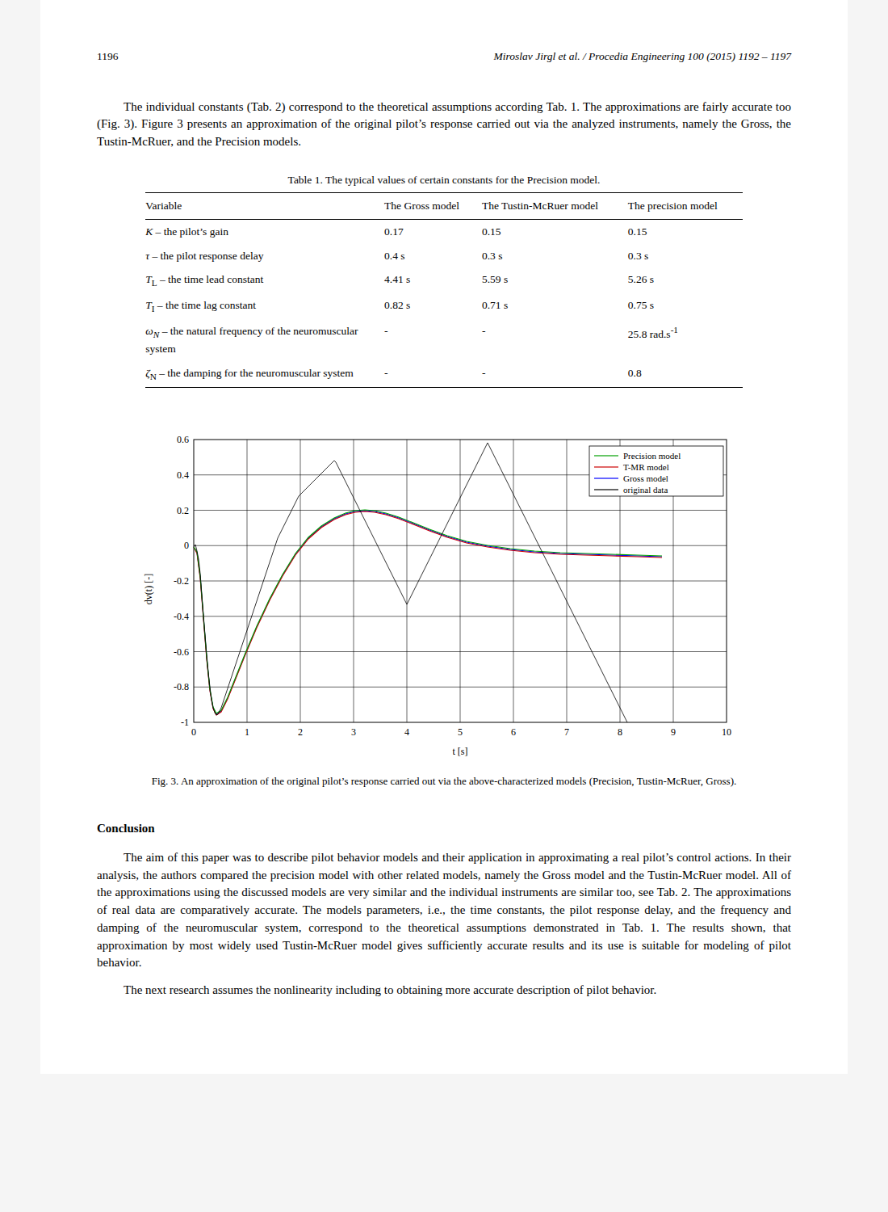1196 Miroslav Jirgl et al. / Procedia Engineering 100 (2015) 1192 – 1197
The individual constants (Tab. 2) correspond to the theoretical assumptions according Tab. 1. The approximations are fairly accurate too (Fig. 3). Figure 3 presents an approximation of the original pilot’s response carried out via the analyzed instruments, namely the Gross, the Tustin-McRuer, and the Precision models.
Table 1. The typical values of certain constants for the Precision model.
| Variable | The Gross model | The Tustin-McRuer model | The precision model |
| --- | --- | --- | --- |
| K – the pilot’s gain | 0.17 | 0.15 | 0.15 |
| τ – the pilot response delay | 0.4 s | 0.3 s | 0.3 s |
| T L – the time lead constant | 4.41 s | 5.59 s | 5.26 s |
| T I – the time lag constant | 0.82 s | 0.71 s | 0.75 s |
| ω N – the natural frequency of the neuromuscular system | - | - | 25.8 rad.s -1 |
| ζ N – the damping for the neuromuscular system | - | - | 0.8 |
dv(t) [-] t [s] 0.6 0.4 0.2 0 -0.2 -0.4 -0.6 -0.8 -1 0 1 2 3 4 5 6 7 8 9 10 Precision model T-MR model Gross model original data
Fig. 3. An approximation of the original pilot’s response carried out via the above-characterized models (Precision, Tustin-McRuer, Gross).
Conclusion
The aim of this paper was to describe pilot behavior models and their application in approximating a real pilot’s control actions. In their analysis, the authors compared the precision model with other related models, namely the Gross model and the Tustin-McRuer model. All of the approximations using the discussed models are very similar and the individual instruments are similar too, see Tab. 2. The approximations of real data are comparatively accurate. The models parameters, i.e., the time constants, the pilot response delay, and the frequency and damping of the neuromuscular system, correspond to the theoretical assumptions demonstrated in Tab. 1. The results shown, that approximation by most widely used Tustin-McRuer model gives sufficiently accurate results and its use is suitable for modeling of pilot behavior.
The next research assumes the nonlinearity including to obtaining more accurate description of pilot behavior.